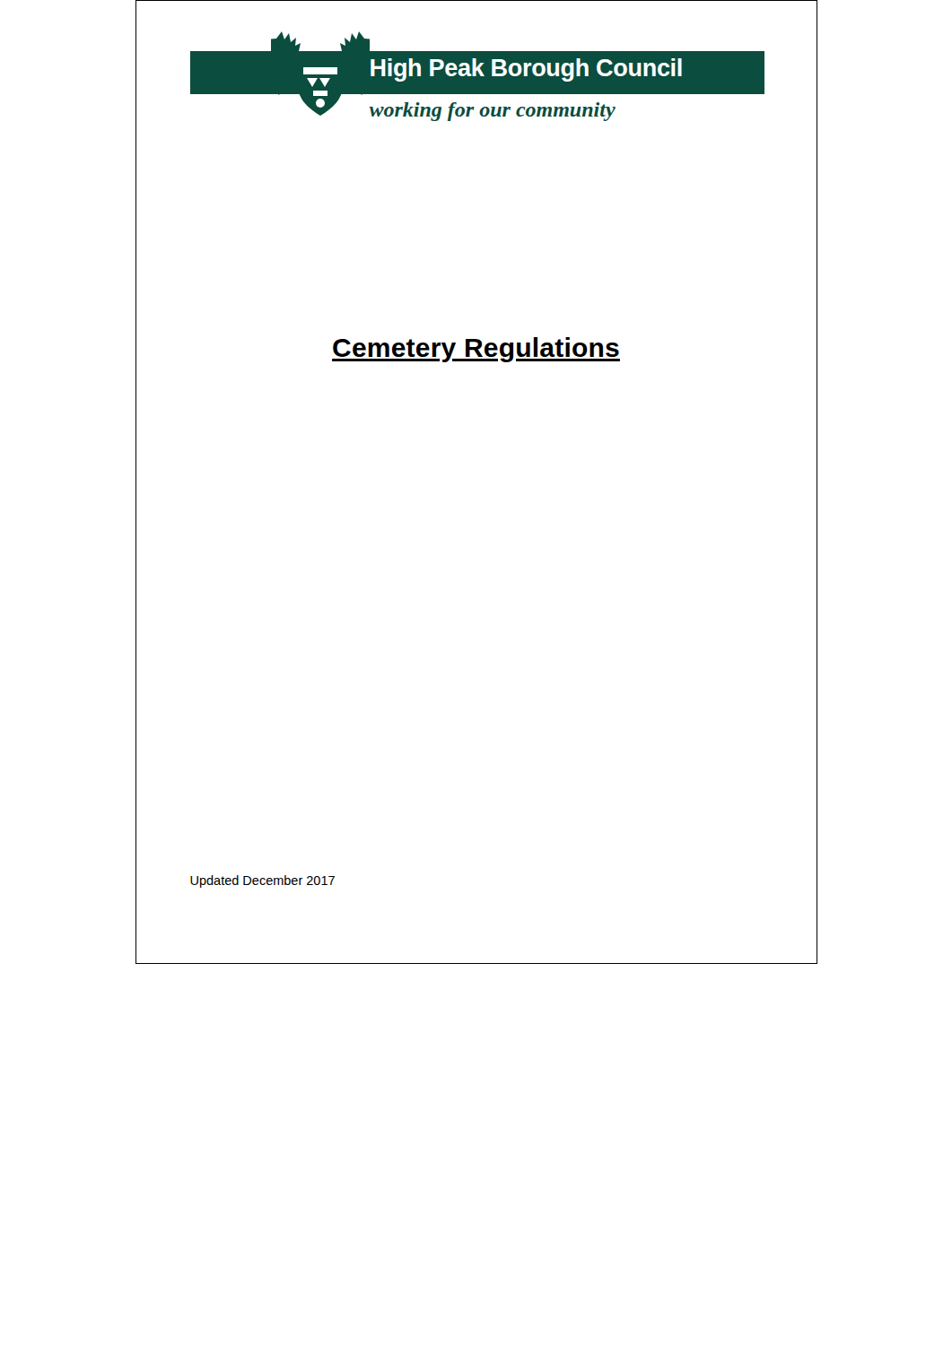High Peak Borough Council coat of arms
High Peak Borough Council
working for our community
Cemetery Regulations
Updated December 2017